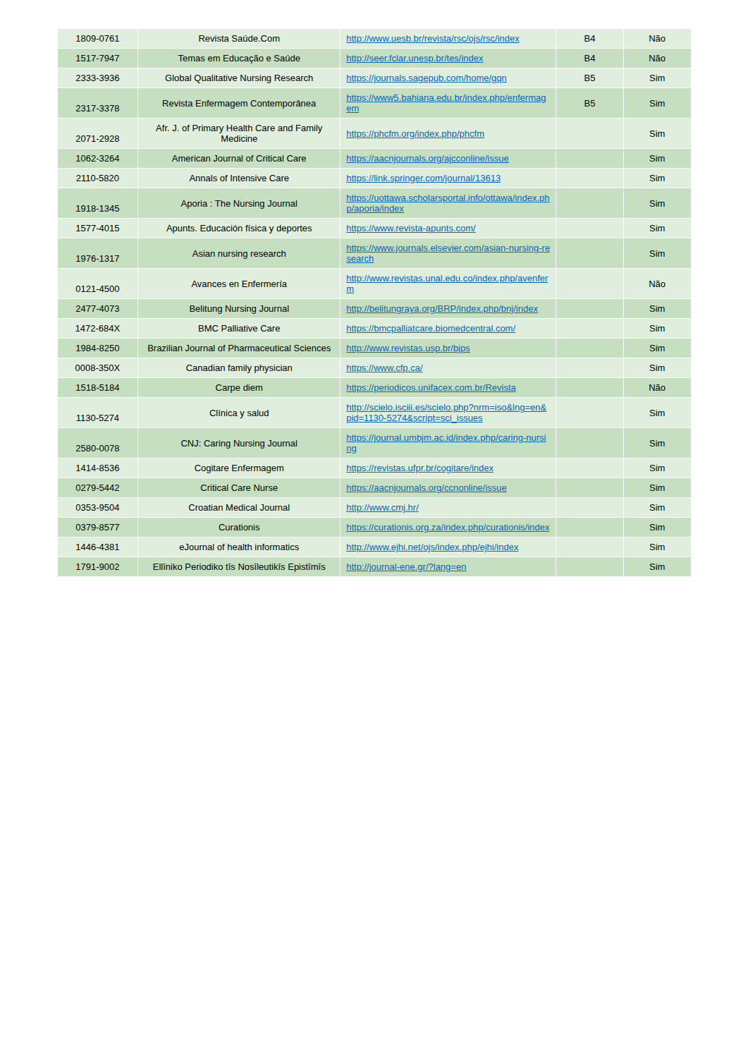| 1809-0761 | Revista Saúde.Com | http://www.uesb.br/revista/rsc/ojs/rsc/index | B4 | Não |
| 1517-7947 | Temas em Educação e Saúde | http://seer.fclar.unesp.br/tes/index | B4 | Não |
| 2333-3936 | Global Qualitative Nursing Research | https://journals.sagepub.com/home/gqn | B5 | Sim |
| 2317-3378 | Revista Enfermagem Contemporânea | https://www5.bahiana.edu.br/index.php/enfermagem | B5 | Sim |
| 2071-2928 | Afr. J. of Primary Health Care and Family Medicine | https://phcfm.org/index.php/phcfm | | Sim |
| 1062-3264 | American Journal of Critical Care | https://aacnjournals.org/ajcconline/issue | | Sim |
| 2110-5820 | Annals of Intensive Care | https://link.springer.com/journal/13613 | | Sim |
| 1918-1345 | Aporia : The Nursing Journal | https://uottawa.scholarsportal.info/ottawa/index.php/aporia/index | | Sim |
| 1577-4015 | Apunts. Educación física y deportes | https://www.revista-apunts.com/ | | Sim |
| 1976-1317 | Asian nursing research | https://www.journals.elsevier.com/asian-nursing-research | | Sim |
| 0121-4500 | Avances en Enfermería | http://www.revistas.unal.edu.co/index.php/avenferm | | Não |
| 2477-4073 | Belitung Nursing Journal | http://belitungraya.org/BRP/index.php/bnj/index | | Sim |
| 1472-684X | BMC Palliative Care | https://bmcpalliatcare.biomedcentral.com/ | | Sim |
| 1984-8250 | Brazilian Journal of Pharmaceutical Sciences | http://www.revistas.usp.br/bjps | | Sim |
| 0008-350X | Canadian family physician | https://www.cfp.ca/ | | Sim |
| 1518-5184 | Carpe diem | https://periodicos.unifacex.com.br/Revista | | Não |
| 1130-5274 | Clínica y salud | http://scielo.isciii.es/scielo.php?nrm=iso&lng=en&pid=1130-5274&script=sci_issues | | Sim |
| 2580-0078 | CNJ: Caring Nursing Journal | https://journal.umbjm.ac.id/index.php/caring-nursing | | Sim |
| 1414-8536 | Cogitare Enfermagem | https://revistas.ufpr.br/cogitare/index | | Sim |
| 0279-5442 | Critical Care Nurse | https://aacnjournals.org/ccnonline/issue | | Sim |
| 0353-9504 | Croatian Medical Journal | http://www.cmj.hr/ | | Sim |
| 0379-8577 | Curationis | https://curationis.org.za/index.php/curationis/index | | Sim |
| 1446-4381 | eJournal of health informatics | http://www.ejhi.net/ojs/index.php/ejhi/index | | Sim |
| 1791-9002 | Ellīniko Periodiko tīs Nosīleutikīs Epistīmīs | http://journal-ene.gr/?lang=en | | Sim |